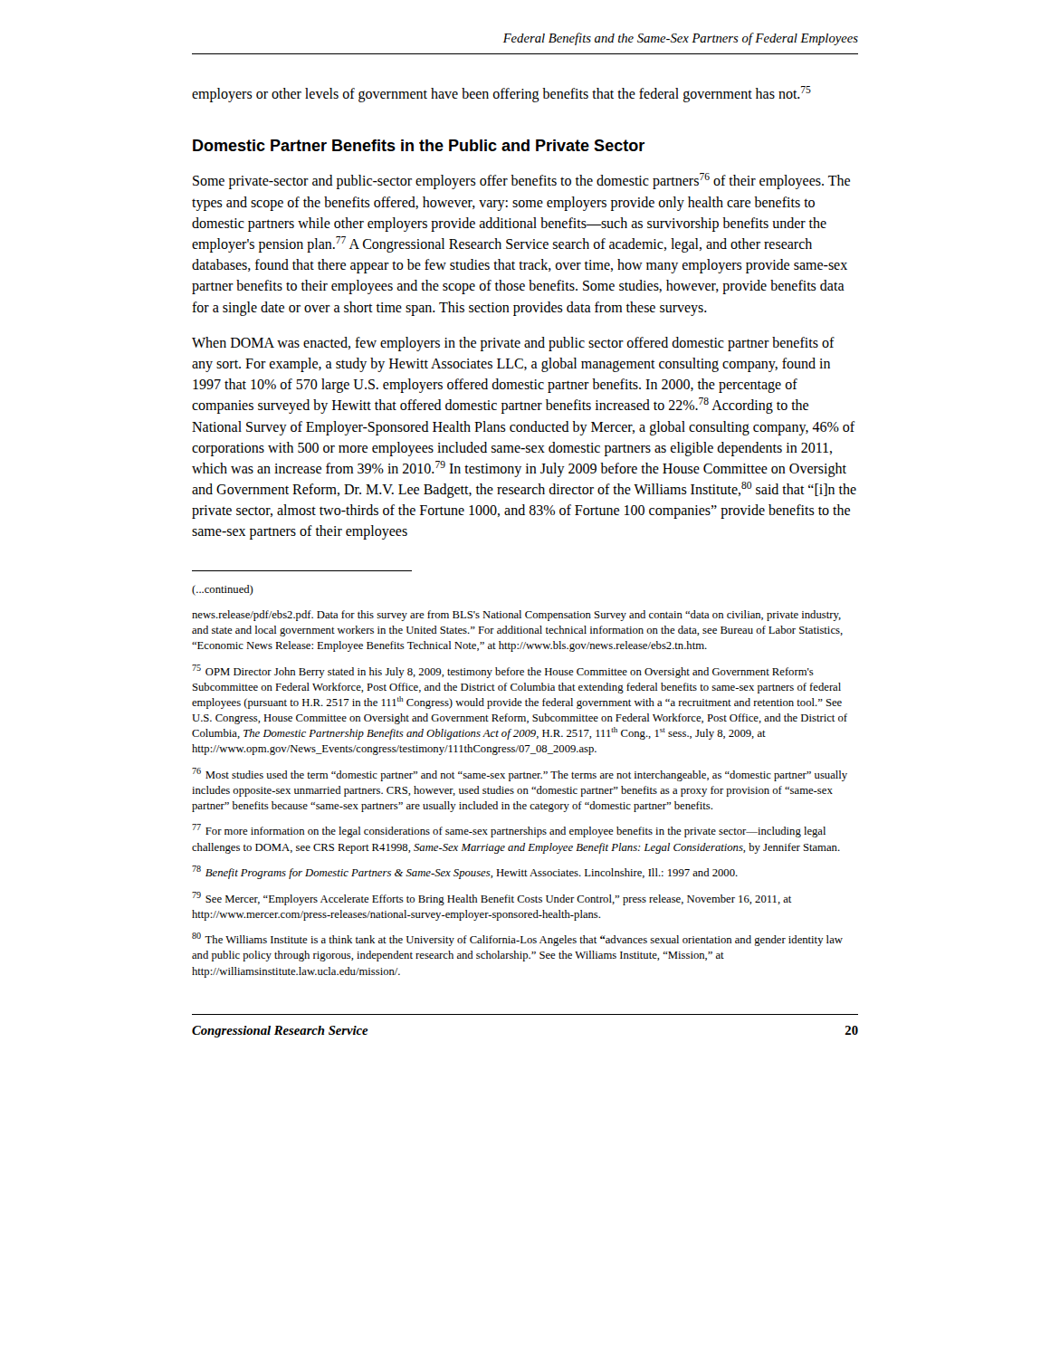Federal Benefits and the Same-Sex Partners of Federal Employees
employers or other levels of government have been offering benefits that the federal government has not.75
Domestic Partner Benefits in the Public and Private Sector
Some private-sector and public-sector employers offer benefits to the domestic partners76 of their employees. The types and scope of the benefits offered, however, vary: some employers provide only health care benefits to domestic partners while other employers provide additional benefits—such as survivorship benefits under the employer's pension plan.77 A Congressional Research Service search of academic, legal, and other research databases, found that there appear to be few studies that track, over time, how many employers provide same-sex partner benefits to their employees and the scope of those benefits. Some studies, however, provide benefits data for a single date or over a short time span. This section provides data from these surveys.
When DOMA was enacted, few employers in the private and public sector offered domestic partner benefits of any sort. For example, a study by Hewitt Associates LLC, a global management consulting company, found in 1997 that 10% of 570 large U.S. employers offered domestic partner benefits. In 2000, the percentage of companies surveyed by Hewitt that offered domestic partner benefits increased to 22%.78 According to the National Survey of Employer-Sponsored Health Plans conducted by Mercer, a global consulting company, 46% of corporations with 500 or more employees included same-sex domestic partners as eligible dependents in 2011, which was an increase from 39% in 2010.79 In testimony in July 2009 before the House Committee on Oversight and Government Reform, Dr. M.V. Lee Badgett, the research director of the Williams Institute,80 said that “[i]n the private sector, almost two-thirds of the Fortune 1000, and 83% of Fortune 100 companies” provide benefits to the same-sex partners of their employees
(...continued)
news.release/pdf/ebs2.pdf. Data for this survey are from BLS's National Compensation Survey and contain “data on civilian, private industry, and state and local government workers in the United States.” For additional technical information on the data, see Bureau of Labor Statistics, “Economic News Release: Employee Benefits Technical Note,” at http://www.bls.gov/news.release/ebs2.tn.htm.
75 OPM Director John Berry stated in his July 8, 2009, testimony before the House Committee on Oversight and Government Reform's Subcommittee on Federal Workforce, Post Office, and the District of Columbia that extending federal benefits to same-sex partners of federal employees (pursuant to H.R. 2517 in the 111th Congress) would provide the federal government with a “a recruitment and retention tool.” See U.S. Congress, House Committee on Oversight and Government Reform, Subcommittee on Federal Workforce, Post Office, and the District of Columbia, The Domestic Partnership Benefits and Obligations Act of 2009, H.R. 2517, 111th Cong., 1st sess., July 8, 2009, at http://www.opm.gov/News_Events/congress/testimony/111thCongress/07_08_2009.asp.
76 Most studies used the term “domestic partner” and not “same-sex partner.” The terms are not interchangeable, as “domestic partner” usually includes opposite-sex unmarried partners. CRS, however, used studies on “domestic partner” benefits as a proxy for provision of “same-sex partner” benefits because “same-sex partners” are usually included in the category of “domestic partner” benefits.
77 For more information on the legal considerations of same-sex partnerships and employee benefits in the private sector—including legal challenges to DOMA, see CRS Report R41998, Same-Sex Marriage and Employee Benefit Plans: Legal Considerations, by Jennifer Staman.
78 Benefit Programs for Domestic Partners & Same-Sex Spouses, Hewitt Associates. Lincolnshire, Ill.: 1997 and 2000.
79 See Mercer, “Employers Accelerate Efforts to Bring Health Benefit Costs Under Control,” press release, November 16, 2011, at http://www.mercer.com/press-releases/national-survey-employer-sponsored-health-plans.
80 The Williams Institute is a think tank at the University of California-Los Angeles that “advances sexual orientation and gender identity law and public policy through rigorous, independent research and scholarship.” See the Williams Institute, “Mission,” at http://williamsinstitute.law.ucla.edu/mission/.
Congressional Research Service 20